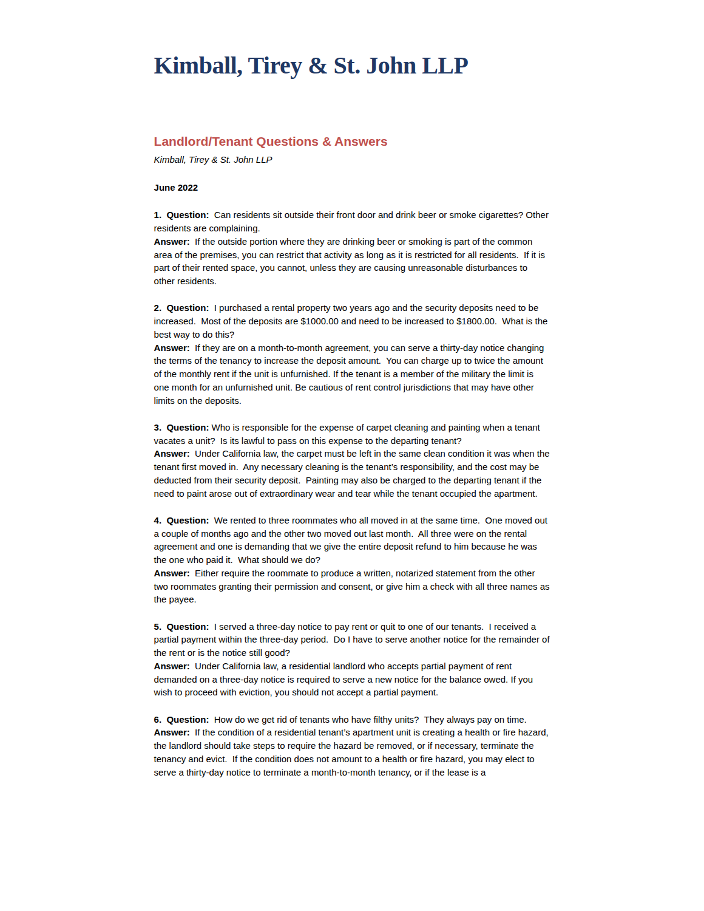Kimball, Tirey & St. John LLP
Landlord/Tenant Questions & Answers
Kimball, Tirey & St. John LLP
June 2022
1. Question: Can residents sit outside their front door and drink beer or smoke cigarettes? Other residents are complaining.
Answer: If the outside portion where they are drinking beer or smoking is part of the common area of the premises, you can restrict that activity as long as it is restricted for all residents. If it is part of their rented space, you cannot, unless they are causing unreasonable disturbances to other residents.
2. Question: I purchased a rental property two years ago and the security deposits need to be increased. Most of the deposits are $1000.00 and need to be increased to $1800.00. What is the best way to do this?
Answer: If they are on a month-to-month agreement, you can serve a thirty-day notice changing the terms of the tenancy to increase the deposit amount. You can charge up to twice the amount of the monthly rent if the unit is unfurnished. If the tenant is a member of the military the limit is one month for an unfurnished unit. Be cautious of rent control jurisdictions that may have other limits on the deposits.
3. Question: Who is responsible for the expense of carpet cleaning and painting when a tenant vacates a unit? Is its lawful to pass on this expense to the departing tenant?
Answer: Under California law, the carpet must be left in the same clean condition it was when the tenant first moved in. Any necessary cleaning is the tenant’s responsibility, and the cost may be deducted from their security deposit. Painting may also be charged to the departing tenant if the need to paint arose out of extraordinary wear and tear while the tenant occupied the apartment.
4. Question: We rented to three roommates who all moved in at the same time. One moved out a couple of months ago and the other two moved out last month. All three were on the rental agreement and one is demanding that we give the entire deposit refund to him because he was the one who paid it. What should we do?
Answer: Either require the roommate to produce a written, notarized statement from the other two roommates granting their permission and consent, or give him a check with all three names as the payee.
5. Question: I served a three-day notice to pay rent or quit to one of our tenants. I received a partial payment within the three-day period. Do I have to serve another notice for the remainder of the rent or is the notice still good?
Answer: Under California law, a residential landlord who accepts partial payment of rent demanded on a three-day notice is required to serve a new notice for the balance owed. If you wish to proceed with eviction, you should not accept a partial payment.
6. Question: How do we get rid of tenants who have filthy units? They always pay on time.
Answer: If the condition of a residential tenant’s apartment unit is creating a health or fire hazard, the landlord should take steps to require the hazard be removed, or if necessary, terminate the tenancy and evict. If the condition does not amount to a health or fire hazard, you may elect to serve a thirty-day notice to terminate a month-to-month tenancy, or if the lease is a